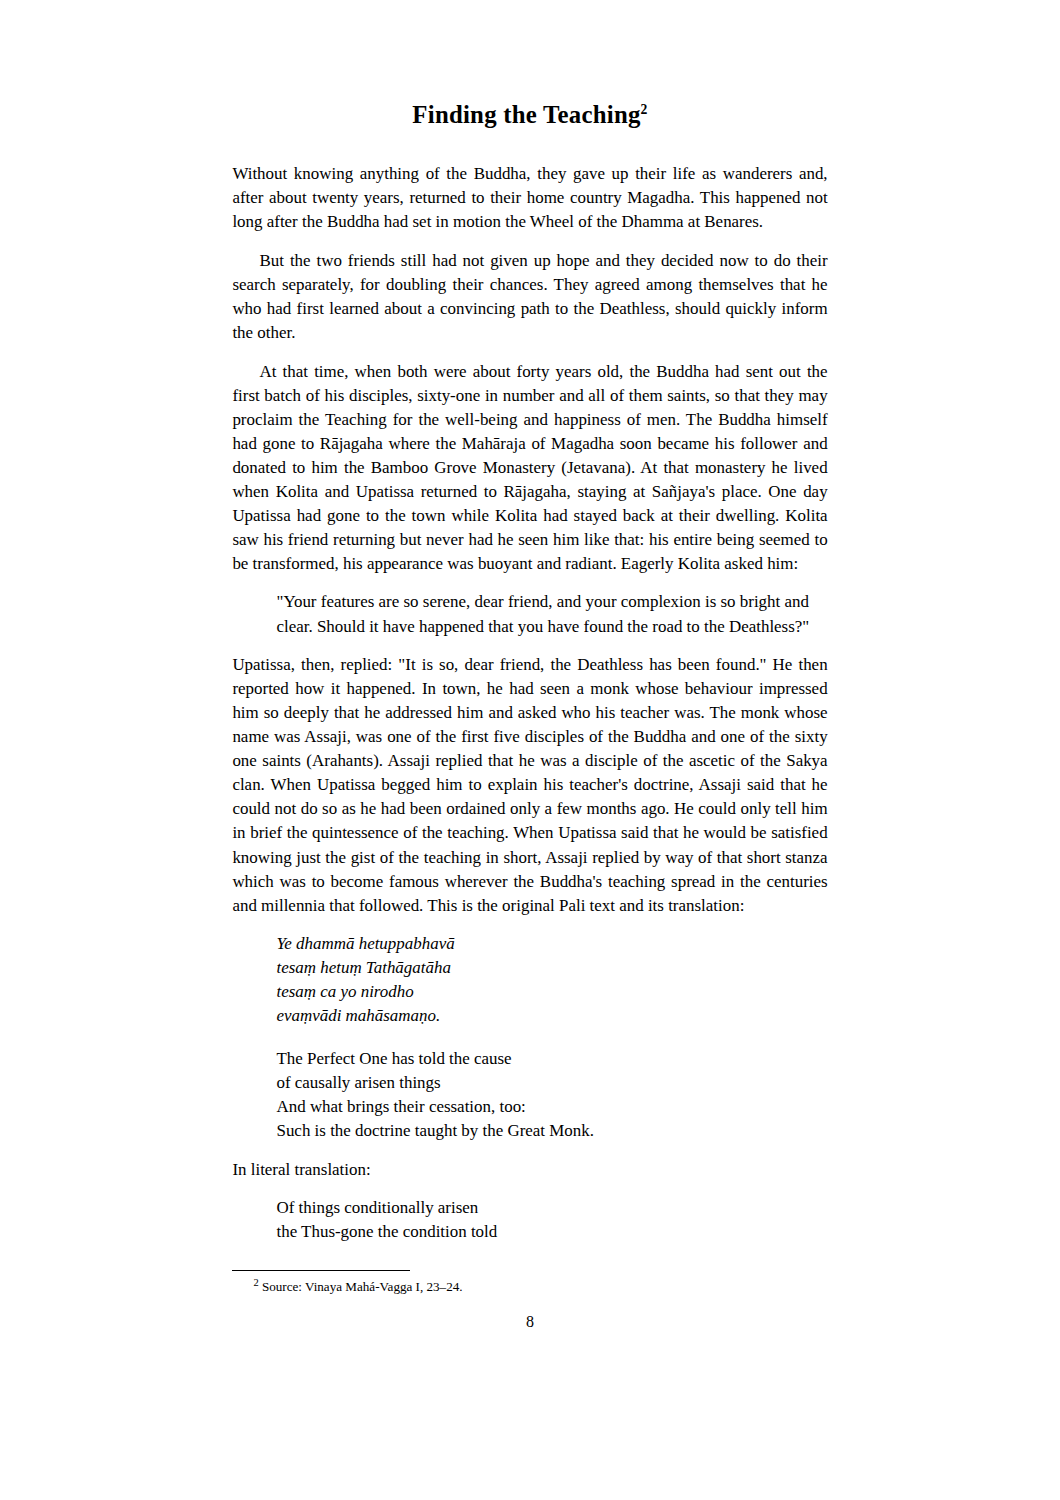Finding the Teaching2
Without knowing anything of the Buddha, they gave up their life as wanderers and, after about twenty years, returned to their home country Magadha. This happened not long after the Buddha had set in motion the Wheel of the Dhamma at Benares.
But the two friends still had not given up hope and they decided now to do their search separately, for doubling their chances. They agreed among themselves that he who had first learned about a convincing path to the Deathless, should quickly inform the other.
At that time, when both were about forty years old, the Buddha had sent out the first batch of his disciples, sixty-one in number and all of them saints, so that they may proclaim the Teaching for the well-being and happiness of men. The Buddha himself had gone to Rājagaha where the Mahāraja of Magadha soon became his follower and donated to him the Bamboo Grove Monastery (Jetavana). At that monastery he lived when Kolita and Upatissa returned to Rājagaha, staying at Sañjaya's place. One day Upatissa had gone to the town while Kolita had stayed back at their dwelling. Kolita saw his friend returning but never had he seen him like that: his entire being seemed to be transformed, his appearance was buoyant and radiant. Eagerly Kolita asked him:
"Your features are so serene, dear friend, and your complexion is so bright and clear. Should it have happened that you have found the road to the Deathless?"
Upatissa, then, replied: "It is so, dear friend, the Deathless has been found." He then reported how it happened. In town, he had seen a monk whose behaviour impressed him so deeply that he addressed him and asked who his teacher was. The monk whose name was Assaji, was one of the first five disciples of the Buddha and one of the sixty one saints (Arahants). Assaji replied that he was a disciple of the ascetic of the Sakya clan. When Upatissa begged him to explain his teacher's doctrine, Assaji said that he could not do so as he had been ordained only a few months ago. He could only tell him in brief the quintessence of the teaching. When Upatissa said that he would be satisfied knowing just the gist of the teaching in short, Assaji replied by way of that short stanza which was to become famous wherever the Buddha's teaching spread in the centuries and millennia that followed. This is the original Pali text and its translation:
Ye dhammā hetuppabhavā
tesaṃ hetuṃ Tathāgatāha
tesaṃ ca yo nirodho
evaṃvādi mahāsamaṇo.
The Perfect One has told the cause
of causally arisen things
And what brings their cessation, too:
Such is the doctrine taught by the Great Monk.
In literal translation:
Of things conditionally arisen
the Thus-gone the condition told
2 Source: Vinaya Mahá-Vagga I, 23–24.
8